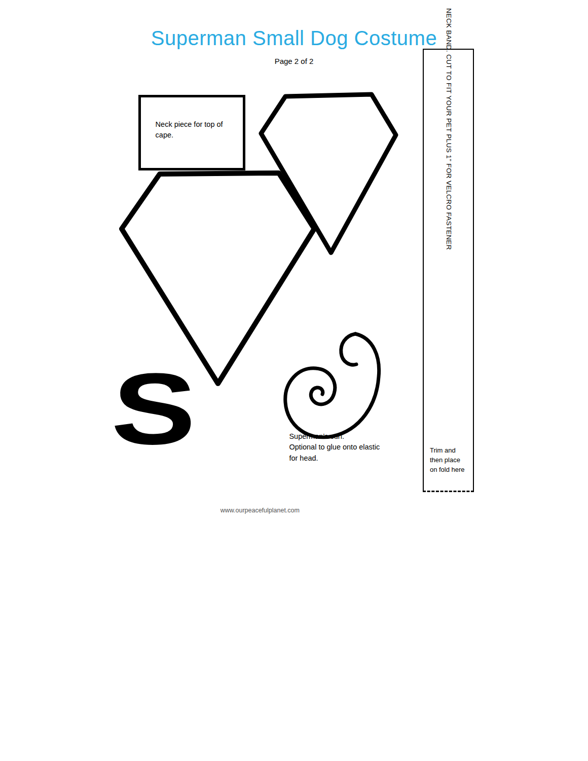Superman Small Dog Costume
Page 2 of 2
Neck piece for top of cape.
S
Superman’s curl.
Optional to glue onto elastic for head.
NECK BAND. CUT TO FIT YOUR PET PLUS 1” FOR VELCRO FASTENER
Trim and then place on fold here
www.ourpeacefulplanet.com